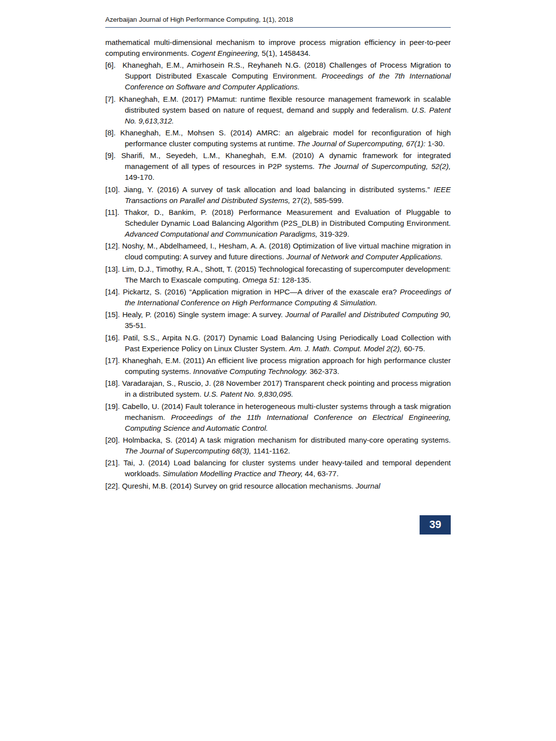Azerbaijan Journal of High Performance Computing, 1(1), 2018
mathematical multi-dimensional mechanism to improve process migration efficiency in peer-to-peer computing environments. Cogent Engineering, 5(1), 1458434.
Khaneghah, E.M., Amirhosein R.S., Reyhaneh N.G. (2018) Challenges of Process Migration to Support Distributed Exascale Computing Environment. Proceedings of the 7th International Conference on Software and Computer Applications.
Khaneghah, E.M. (2017) PMamut: runtime flexible resource management framework in scalable distributed system based on nature of request, demand and supply and federalism. U.S. Patent No. 9,613,312.
Khaneghah, E.M., Mohsen S. (2014) AMRC: an algebraic model for reconfiguration of high performance cluster computing systems at runtime. The Journal of Supercomputing, 67(1): 1-30.
Sharifi, M., Seyedeh, L.M., Khaneghah, E.M. (2010) A dynamic framework for integrated management of all types of resources in P2P systems. The Journal of Supercomputing, 52(2), 149-170.
Jiang, Y. (2016) A survey of task allocation and load balancing in distributed systems.” IEEE Transactions on Parallel and Distributed Systems, 27(2), 585-599.
Thakor, D., Bankim, P. (2018) Performance Measurement and Evaluation of Pluggable to Scheduler Dynamic Load Balancing Algorithm (P2S_DLB) in Distributed Computing Environment. Advanced Computational and Communication Paradigms, 319-329.
Noshy, M., Abdelhameed, I., Hesham, A. A. (2018) Optimization of live virtual machine migration in cloud computing: A survey and future directions. Journal of Network and Computer Applications.
Lim, D.J., Timothy, R.A., Shott, T. (2015) Technological forecasting of supercomputer development: The March to Exascale computing. Omega 51: 128-135.
Pickartz, S. (2016) “Application migration in HPC—A driver of the exascale era? Proceedings of the International Conference on High Performance Computing & Simulation.
Healy, P. (2016) Single system image: A survey. Journal of Parallel and Distributed Computing 90, 35-51.
Patil, S.S., Arpita N.G. (2017) Dynamic Load Balancing Using Periodically Load Collection with Past Experience Policy on Linux Cluster System. Am. J. Math. Comput. Model 2(2), 60-75.
Khaneghah, E.M. (2011) An efficient live process migration approach for high performance cluster computing systems. Innovative Computing Technology. 362-373.
Varadarajan, S., Ruscio, J. (28 November 2017) Transparent check pointing and process migration in a distributed system. U.S. Patent No. 9,830,095.
Cabello, U. (2014) Fault tolerance in heterogeneous multi-cluster systems through a task migration mechanism. Proceedings of the 11th International Conference on Electrical Engineering, Computing Science and Automatic Control.
Holmbacka, S. (2014) A task migration mechanism for distributed many-core operating systems. The Journal of Supercomputing 68(3), 1141-1162.
Tai, J. (2014) Load balancing for cluster systems under heavy-tailed and temporal dependent workloads. Simulation Modelling Practice and Theory, 44, 63-77.
Qureshi, M.B. (2014) Survey on grid resource allocation mechanisms. Journal
39